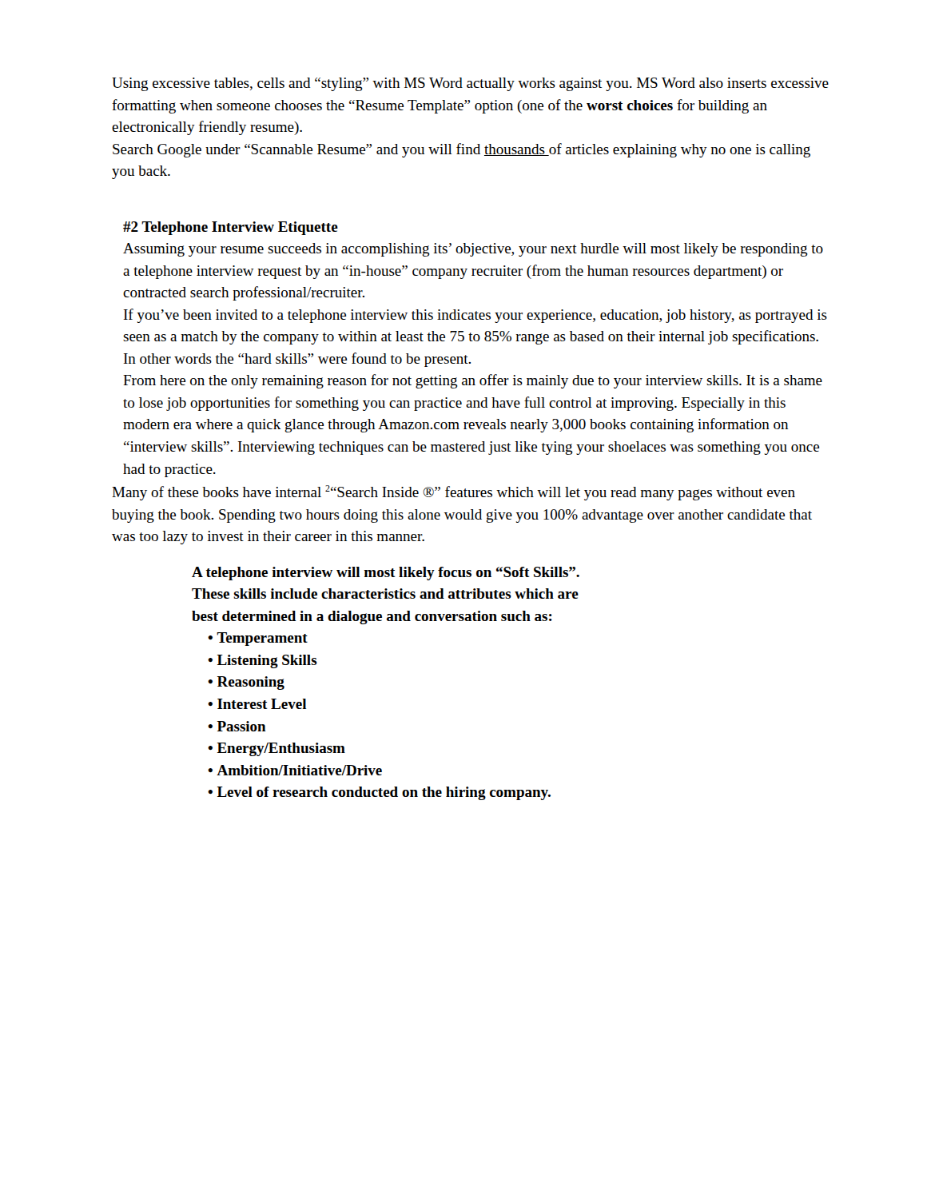Using excessive tables, cells and “styling” with MS Word actually works against you. MS Word also inserts excessive formatting when someone chooses the “Resume Template” option (one of the worst choices for building an electronically friendly resume).
Search Google under “Scannable Resume” and you will find thousands of articles explaining why no one is calling you back.
#2 Telephone Interview Etiquette
Assuming your resume succeeds in accomplishing its’ objective, your next hurdle will most likely be responding to a telephone interview request by an “in-house” company recruiter (from the human resources department) or contracted search professional/recruiter.
If you’ve been invited to a telephone interview this indicates your experience, education, job history, as portrayed is seen as a match by the company to within at least the 75 to 85% range as based on their internal job specifications. In other words the “hard skills” were found to be present.
From here on the only remaining reason for not getting an offer is mainly due to your interview skills. It is a shame to lose job opportunities for something you can practice and have full control at improving. Especially in this modern era where a quick glance through Amazon.com reveals nearly 3,000 books containing information on “interview skills”. Interviewing techniques can be mastered just like tying your shoelaces was something you once had to practice.
Many of these books have internal 2“Search Inside ®” features which will let you read many pages without even buying the book. Spending two hours doing this alone would give you 100% advantage over another candidate that was too lazy to invest in their career in this manner.
A telephone interview will most likely focus on “Soft Skills”.
These skills include characteristics and attributes which are
best determined in a dialogue and conversation such as:
Temperament
Listening Skills
Reasoning
Interest Level
Passion
Energy/Enthusiasm
Ambition/Initiative/Drive
Level of research conducted on the hiring company.